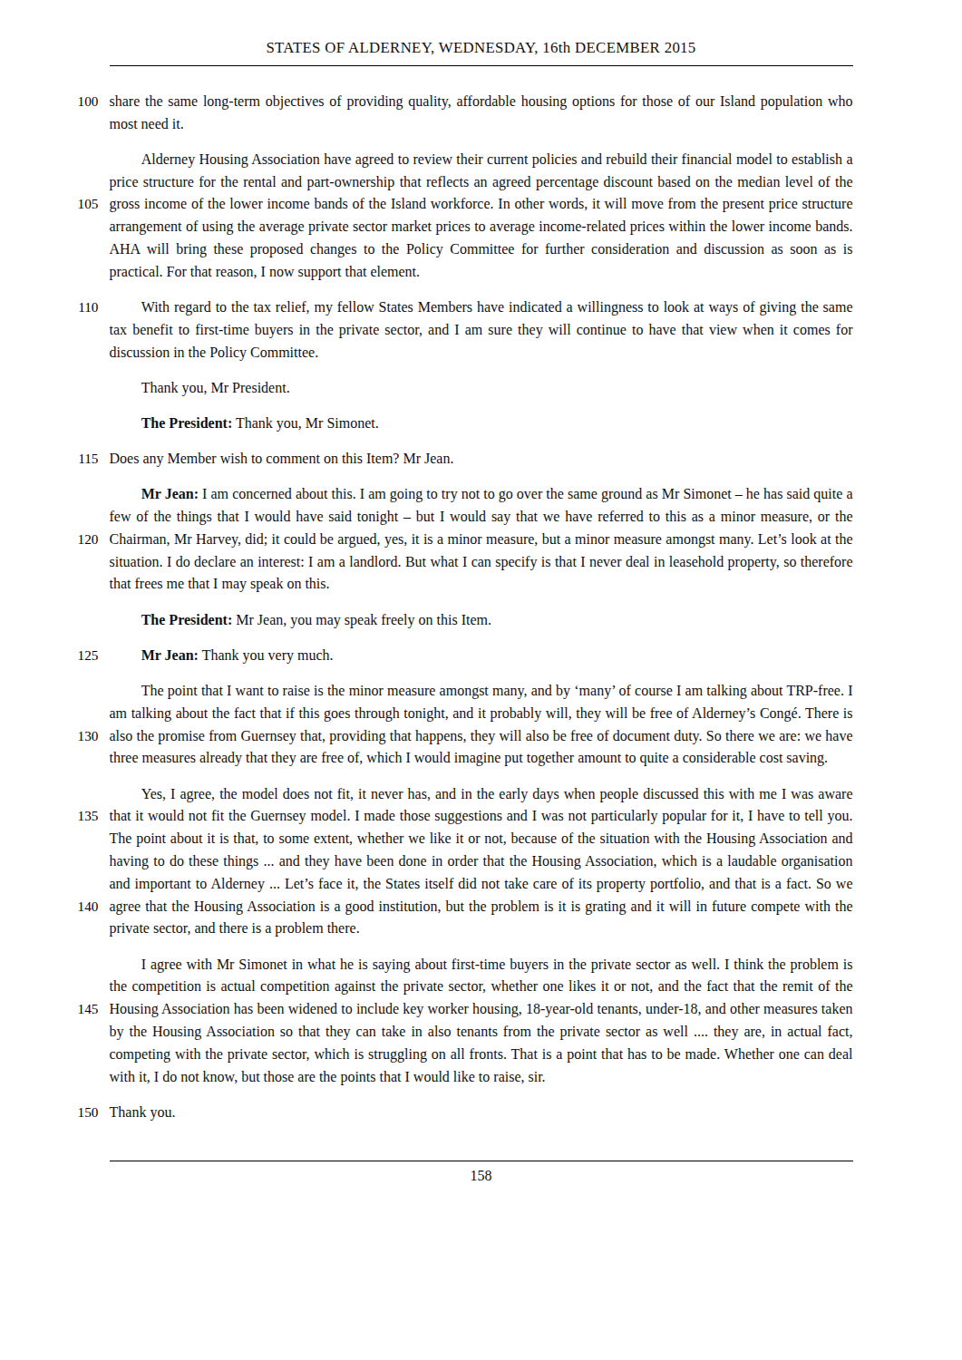STATES OF ALDERNEY, WEDNESDAY, 16th DECEMBER 2015
share the same long-term objectives of providing quality, affordable housing options for those of 100our Island population who most need it.
Alderney Housing Association have agreed to review their current policies and rebuild their financial model to establish a price structure for the rental and part-ownership that reflects an agreed percentage discount based on the median level of the gross income of the lower income bands of the Island workforce. In other words, it will move from the present price structure 105arrangement of using the average private sector market prices to average income-related prices within the lower income bands. AHA will bring these proposed changes to the Policy Committee for further consideration and discussion as soon as is practical. For that reason, I now support that element.
With regard to the tax relief, my fellow States Members have indicated a willingness to look at 110ways of giving the same tax benefit to first-time buyers in the private sector, and I am sure they will continue to have that view when it comes for discussion in the Policy Committee.
Thank you, Mr President.
The President: Thank you, Mr Simonet.
115 Does any Member wish to comment on this Item? Mr Jean.
Mr Jean: I am concerned about this. I am going to try not to go over the same ground as Mr Simonet – he has said quite a few of the things that I would have said tonight – but I would say that we have referred to this as a minor measure, or the Chairman, Mr Harvey, did; it could be 120argued, yes, it is a minor measure, but a minor measure amongst many. Let’s look at the situation. I do declare an interest: I am a landlord. But what I can specify is that I never deal in leasehold property, so therefore that frees me that I may speak on this.
The President: Mr Jean, you may speak freely on this Item.
125 Mr Jean: Thank you very much.
The point that I want to raise is the minor measure amongst many, and by ‘many’ of course I am talking about TRP-free. I am talking about the fact that if this goes through tonight, and it probably will, they will be free of Alderney’s Congé. There is also the promise from Guernsey that, 130providing that happens, they will also be free of document duty. So there we are: we have three measures already that they are free of, which I would imagine put together amount to quite a considerable cost saving.
Yes, I agree, the model does not fit, it never has, and in the early days when people discussed this with me I was aware that it would not fit the Guernsey model. I made those suggestions and 135 I was not particularly popular for it, I have to tell you. The point about it is that, to some extent, whether we like it or not, because of the situation with the Housing Association and having to do these things ... and they have been done in order that the Housing Association, which is a laudable organisation and important to Alderney ... Let’s face it, the States itself did not take care of its property portfolio, and that is a fact. So we agree that the Housing Association is a good 140institution, but the problem is it is grating and it will in future compete with the private sector, and there is a problem there.
I agree with Mr Simonet in what he is saying about first-time buyers in the private sector as well. I think the problem is the competition is actual competition against the private sector, whether one likes it or not, and the fact that the remit of the Housing Association has been 145widened to include key worker housing, 18-year-old tenants, under-18, and other measures taken by the Housing Association so that they can take in also tenants from the private sector as well .... they are, in actual fact, competing with the private sector, which is struggling on all fronts. That is a point that has to be made. Whether one can deal with it, I do not know, but those are the points that I would like to raise, sir.
150 Thank you.
158